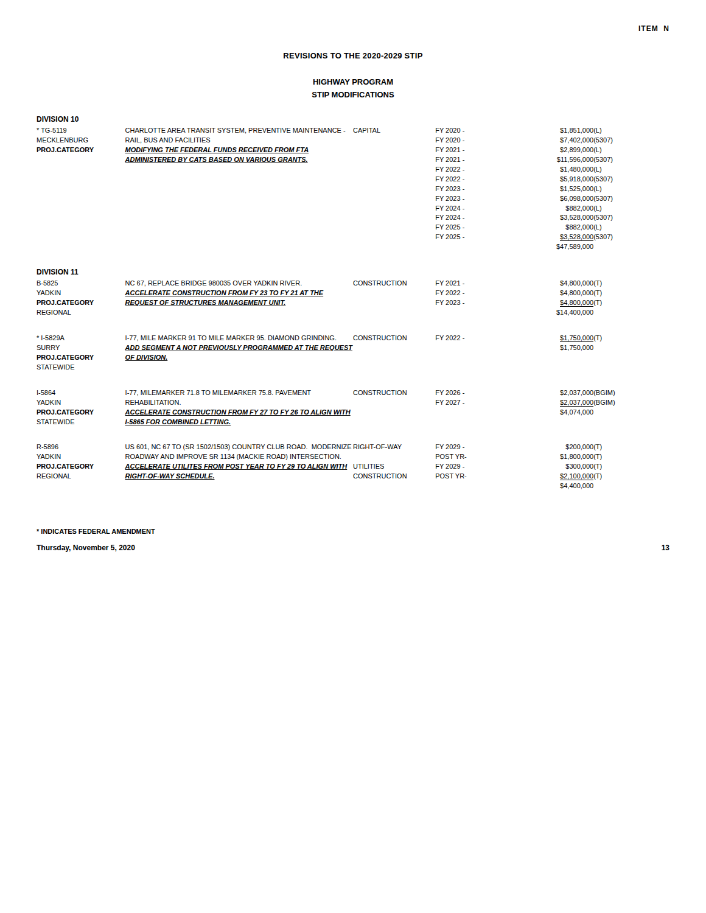ITEM N
REVISIONS TO THE 2020-2029 STIP
HIGHWAY PROGRAM
STIP MODIFICATIONS
DIVISION 10
| * TG-5119 MECKLENBURG PROJ.CATEGORY | CHARLOTTE AREA TRANSIT SYSTEM, PREVENTIVE MAINTENANCE - RAIL, BUS AND FACILITIES MODIFYING THE FEDERAL FUNDS RECEIVED FROM FTA ADMINISTERED BY CATS BASED ON VARIOUS GRANTS. | CAPITAL | FY 2020 - FY 2020 - FY 2021 - FY 2021 - FY 2022 - FY 2022 - FY 2023 - FY 2023 - FY 2024 - FY 2024 - FY 2025 - FY 2025 - | $1,851,000 $7,402,000 $2,899,000 $11,596,000 $1,480,000 $5,918,000 $1,525,000 $6,098,000 $882,000 $3,528,000 $882,000 $3,528,000 $47,589,000 | (L) (5307) (L) (5307) (L) (5307) (L) (5307) (L) (5307) (L) (5307) |
DIVISION 11
| B-5825 YADKIN PROJ.CATEGORY REGIONAL | NC 67, REPLACE BRIDGE 980035 OVER YADKIN RIVER. ACCELERATE CONSTRUCTION FROM FY 23 TO FY 21 AT THE REQUEST OF STRUCTURES MANAGEMENT UNIT. | CONSTRUCTION | FY 2021 - FY 2022 - FY 2023 - | $4,800,000 $4,800,000 $4,800,000 $14,400,000 | (T) (T) (T) |
| * I-5829A SURRY PROJ.CATEGORY STATEWIDE | I-77, MILE MARKER 91 TO MILE MARKER 95. DIAMOND GRINDING. ADD SEGMENT A NOT PREVIOUSLY PROGRAMMED AT THE REQUEST OF DIVISION. | CONSTRUCTION | FY 2022 - | $1,750,000 $1,750,000 | (T) |
| I-5864 YADKIN PROJ.CATEGORY STATEWIDE | I-77, MILEMARKER 71.8 TO MILEMARKER 75.8. PAVEMENT REHABILITATION. ACCELERATE CONSTRUCTION FROM FY 27 TO FY 26 TO ALIGN WITH I-5865 FOR COMBINED LETTING. | CONSTRUCTION | FY 2026 - FY 2027 - | $2,037,000 $2,037,000 $4,074,000 | (BGIM) (BGIM) |
| R-5896 YADKIN PROJ.CATEGORY REGIONAL | US 601, NC 67 TO (SR 1502/1503) COUNTRY CLUB ROAD. MODERNIZE ROADWAY AND IMPROVE SR 1134 (MACKIE ROAD) INTERSECTION. ACCELERATE UTILITES FROM POST YEAR TO FY 29 TO ALIGN WITH RIGHT-OF-WAY SCHEDULE. | RIGHT-OF-WAY UTILITIES CONSTRUCTION | FY 2029 - POST YR- FY 2029 - POST YR- | $200,000 $1,800,000 $300,000 $2,100,000 $4,400,000 | (T) (T) (T) (T) |
* INDICATES FEDERAL AMENDMENT
Thursday, November 5, 2020 13